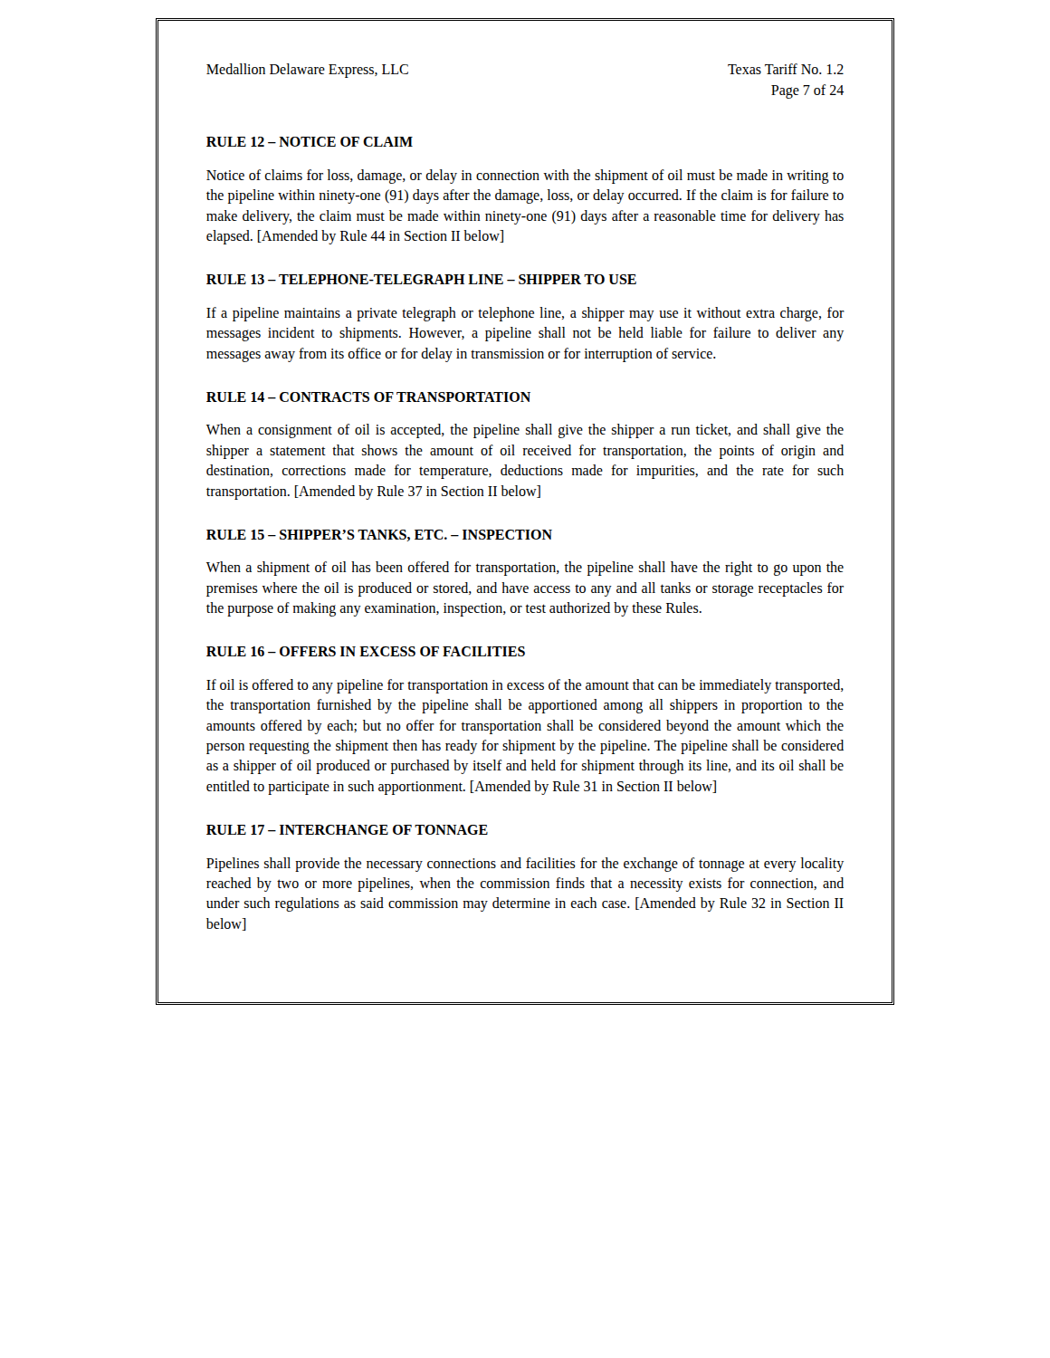Medallion Delaware Express, LLC
Texas Tariff No. 1.2
Page 7 of 24
Rule 12 – Notice of Claim
Notice of claims for loss, damage, or delay in connection with the shipment of oil must be made in writing to the pipeline within ninety-one (91) days after the damage, loss, or delay occurred. If the claim is for failure to make delivery, the claim must be made within ninety-one (91) days after a reasonable time for delivery has elapsed. [Amended by Rule 44 in Section II below]
Rule 13 – Telephone-Telegraph Line – Shipper to Use
If a pipeline maintains a private telegraph or telephone line, a shipper may use it without extra charge, for messages incident to shipments. However, a pipeline shall not be held liable for failure to deliver any messages away from its office or for delay in transmission or for interruption of service.
Rule 14 – Contracts of Transportation
When a consignment of oil is accepted, the pipeline shall give the shipper a run ticket, and shall give the shipper a statement that shows the amount of oil received for transportation, the points of origin and destination, corrections made for temperature, deductions made for impurities, and the rate for such transportation. [Amended by Rule 37 in Section II below]
Rule 15 – Shipper’s Tanks, Etc. – Inspection
When a shipment of oil has been offered for transportation, the pipeline shall have the right to go upon the premises where the oil is produced or stored, and have access to any and all tanks or storage receptacles for the purpose of making any examination, inspection, or test authorized by these Rules.
Rule 16 – Offers in Excess of Facilities
If oil is offered to any pipeline for transportation in excess of the amount that can be immediately transported, the transportation furnished by the pipeline shall be apportioned among all shippers in proportion to the amounts offered by each; but no offer for transportation shall be considered beyond the amount which the person requesting the shipment then has ready for shipment by the pipeline. The pipeline shall be considered as a shipper of oil produced or purchased by itself and held for shipment through its line, and its oil shall be entitled to participate in such apportionment. [Amended by Rule 31 in Section II below]
Rule 17 – Interchange of Tonnage
Pipelines shall provide the necessary connections and facilities for the exchange of tonnage at every locality reached by two or more pipelines, when the commission finds that a necessity exists for connection, and under such regulations as said commission may determine in each case. [Amended by Rule 32 in Section II below]